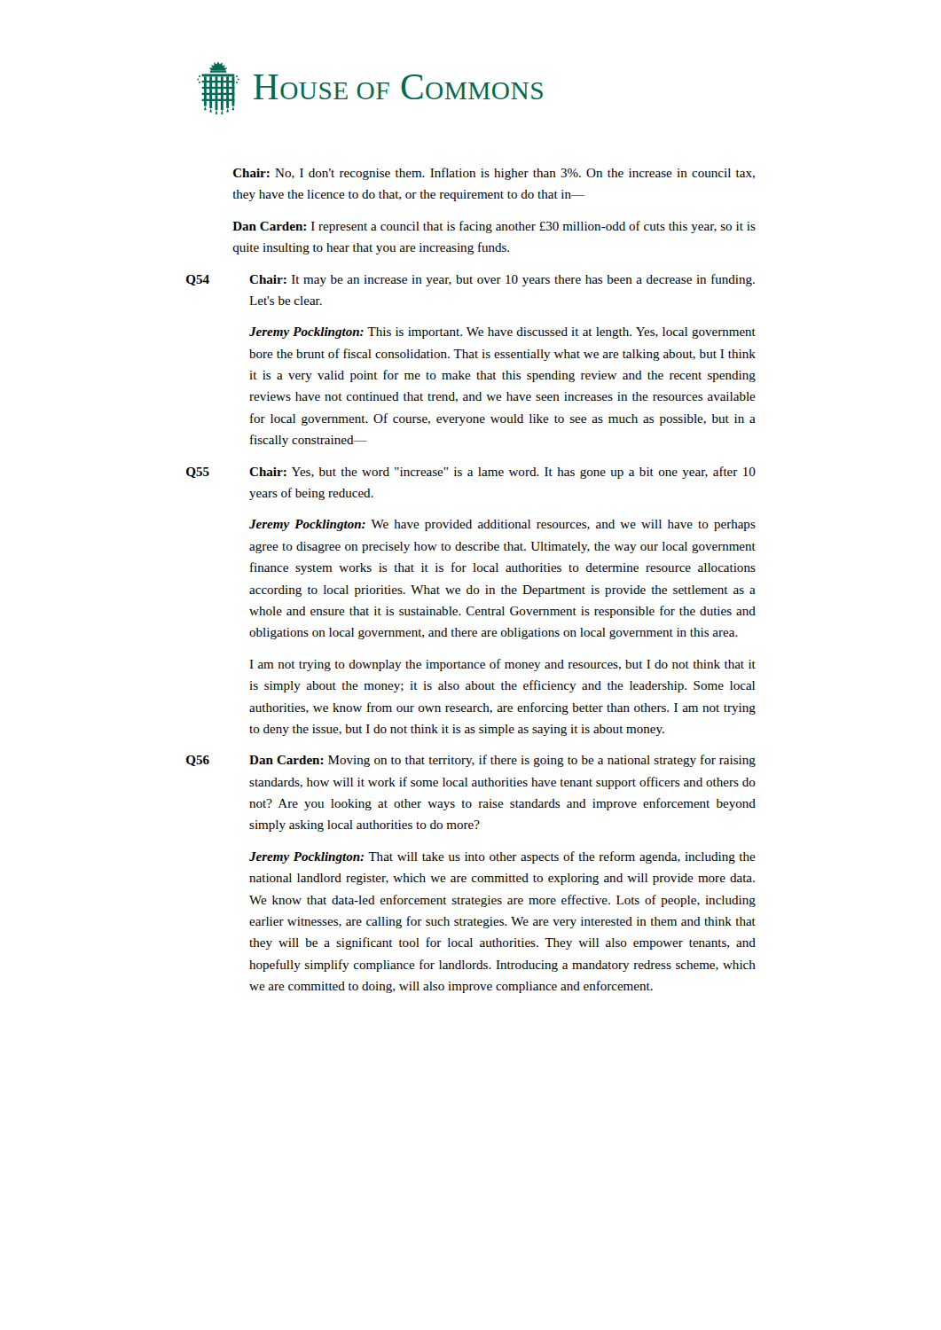HOUSE OF COMMONS
Chair: No, I don't recognise them. Inflation is higher than 3%. On the increase in council tax, they have the licence to do that, or the requirement to do that in—
Dan Carden: I represent a council that is facing another £30 million-odd of cuts this year, so it is quite insulting to hear that you are increasing funds.
Q54
Chair: It may be an increase in year, but over 10 years there has been a decrease in funding. Let's be clear.
Jeremy Pocklington: This is important. We have discussed it at length. Yes, local government bore the brunt of fiscal consolidation. That is essentially what we are talking about, but I think it is a very valid point for me to make that this spending review and the recent spending reviews have not continued that trend, and we have seen increases in the resources available for local government. Of course, everyone would like to see as much as possible, but in a fiscally constrained—
Q55
Chair: Yes, but the word "increase" is a lame word. It has gone up a bit one year, after 10 years of being reduced.
Jeremy Pocklington: We have provided additional resources, and we will have to perhaps agree to disagree on precisely how to describe that. Ultimately, the way our local government finance system works is that it is for local authorities to determine resource allocations according to local priorities. What we do in the Department is provide the settlement as a whole and ensure that it is sustainable. Central Government is responsible for the duties and obligations on local government, and there are obligations on local government in this area.
I am not trying to downplay the importance of money and resources, but I do not think that it is simply about the money; it is also about the efficiency and the leadership. Some local authorities, we know from our own research, are enforcing better than others. I am not trying to deny the issue, but I do not think it is as simple as saying it is about money.
Q56
Dan Carden: Moving on to that territory, if there is going to be a national strategy for raising standards, how will it work if some local authorities have tenant support officers and others do not? Are you looking at other ways to raise standards and improve enforcement beyond simply asking local authorities to do more?
Jeremy Pocklington: That will take us into other aspects of the reform agenda, including the national landlord register, which we are committed to exploring and will provide more data. We know that data-led enforcement strategies are more effective. Lots of people, including earlier witnesses, are calling for such strategies. We are very interested in them and think that they will be a significant tool for local authorities. They will also empower tenants, and hopefully simplify compliance for landlords. Introducing a mandatory redress scheme, which we are committed to doing, will also improve compliance and enforcement.